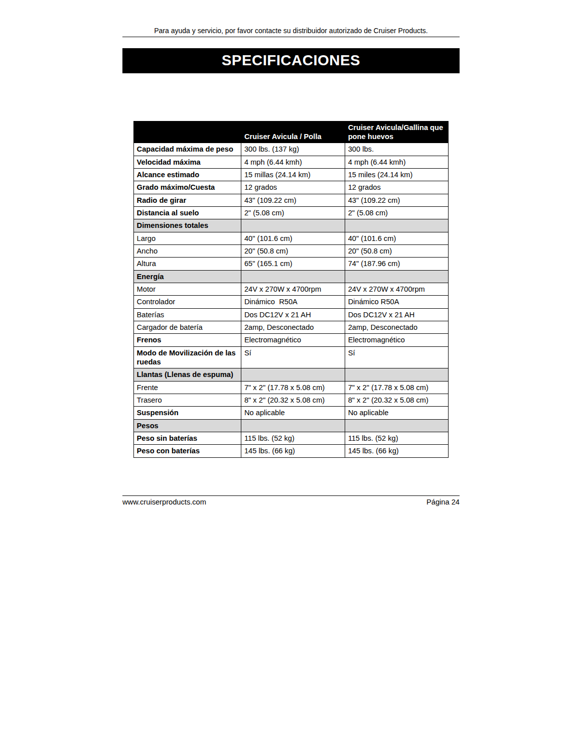Para ayuda y servicio, por favor contacte su distribuidor autorizado de Cruiser Products.
SPECIFICACIONES
| | Cruiser Avicula / Polla | Cruiser Avicula/Gallina que pone huevos |
| --- | --- | --- |
| Capacidad máxima de peso | 300 lbs. (137 kg) | 300 lbs. |
| Velocidad máxima | 4 mph (6.44 kmh) | 4 mph (6.44 kmh) |
| Alcance estimado | 15 millas (24.14 km) | 15 miles (24.14 km) |
| Grado máximo/Cuesta | 12 grados | 12 grados |
| Radio de girar | 43" (109.22 cm) | 43" (109.22 cm) |
| Distancia al suelo | 2" (5.08 cm) | 2" (5.08 cm) |
| Dimensiones totales | | |
| Largo | 40" (101.6 cm) | 40" (101.6 cm) |
| Ancho | 20" (50.8 cm) | 20" (50.8 cm) |
| Altura | 65" (165.1 cm) | 74" (187.96 cm) |
| Energía | | |
| Motor | 24V x 270W x 4700rpm | 24V x 270W x 4700rpm |
| Controlador | Dinámico R50A | Dinámico R50A |
| Baterías | Dos DC12V x 21 AH | Dos DC12V x 21 AH |
| Cargador de batería | 2amp, Desconectado | 2amp, Desconectado |
| Frenos | Electromagnético | Electromagnético |
| Modo de Movilización de las ruedas | Sí | Sí |
| Llantas (Llenas de espuma) | | |
| Frente | 7" x 2" (17.78 x 5.08 cm) | 7" x 2" (17.78 x 5.08 cm) |
| Trasero | 8" x 2" (20.32 x 5.08 cm) | 8" x 2" (20.32 x 5.08 cm) |
| Suspensión | No aplicable | No aplicable |
| Pesos | | |
| Peso sin baterías | 115 lbs. (52 kg) | 115 lbs. (52 kg) |
| Peso con baterías | 145 lbs. (66 kg) | 145 lbs. (66 kg) |
www.cruiserproducts.com Página 24